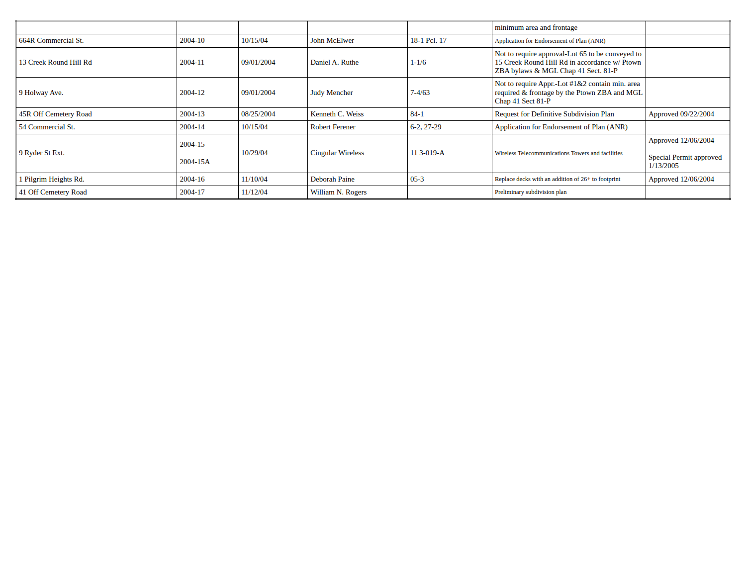| | | | | | minimum area and frontage | |
| 664R Commercial St. | 2004-10 | 10/15/04 | John McElwer | 18-1 Pcl. 17 | Application for Endorsement of Plan (ANR) | |
| 13 Creek Round Hill Rd | 2004-11 | 09/01/2004 | Daniel A. Ruthe | 1-1/6 | Not to require approval-Lot 65 to be conveyed to 15 Creek Round Hill Rd in accordance w/ Ptown ZBA bylaws & MGL Chap 41 Sect. 81-P | |
| 9 Holway Ave. | 2004-12 | 09/01/2004 | Judy Mencher | 7-4/63 | Not to require Appr.-Lot #1&2 contain min. area required & frontage by the Ptown ZBA and MGL Chap 41 Sect 81-P | |
| 45R Off Cemetery Road | 2004-13 | 08/25/2004 | Kenneth C. Weiss | 84-1 | Request for Definitive Subdivision Plan | Approved 09/22/2004 |
| 54 Commercial St. | 2004-14 | 10/15/04 | Robert Ferener | 6-2, 27-29 | Application for Endorsement of Plan (ANR) | |
| 9 Ryder St Ext. | 2004-15 2004-15A | 10/29/04 | Cingular Wireless | 11 3-019-A | Wireless Telecommunications Towers and facilities | Approved 12/06/2004 Special Permit approved 1/13/2005 |
| 1 Pilgrim Heights Rd. | 2004-16 | 11/10/04 | Deborah Paine | 05-3 | Replace decks with an addition of 26+ to footprint | Approved 12/06/2004 |
| 41 Off Cemetery Road | 2004-17 | 11/12/04 | William N. Rogers | | Preliminary subdivision plan | |